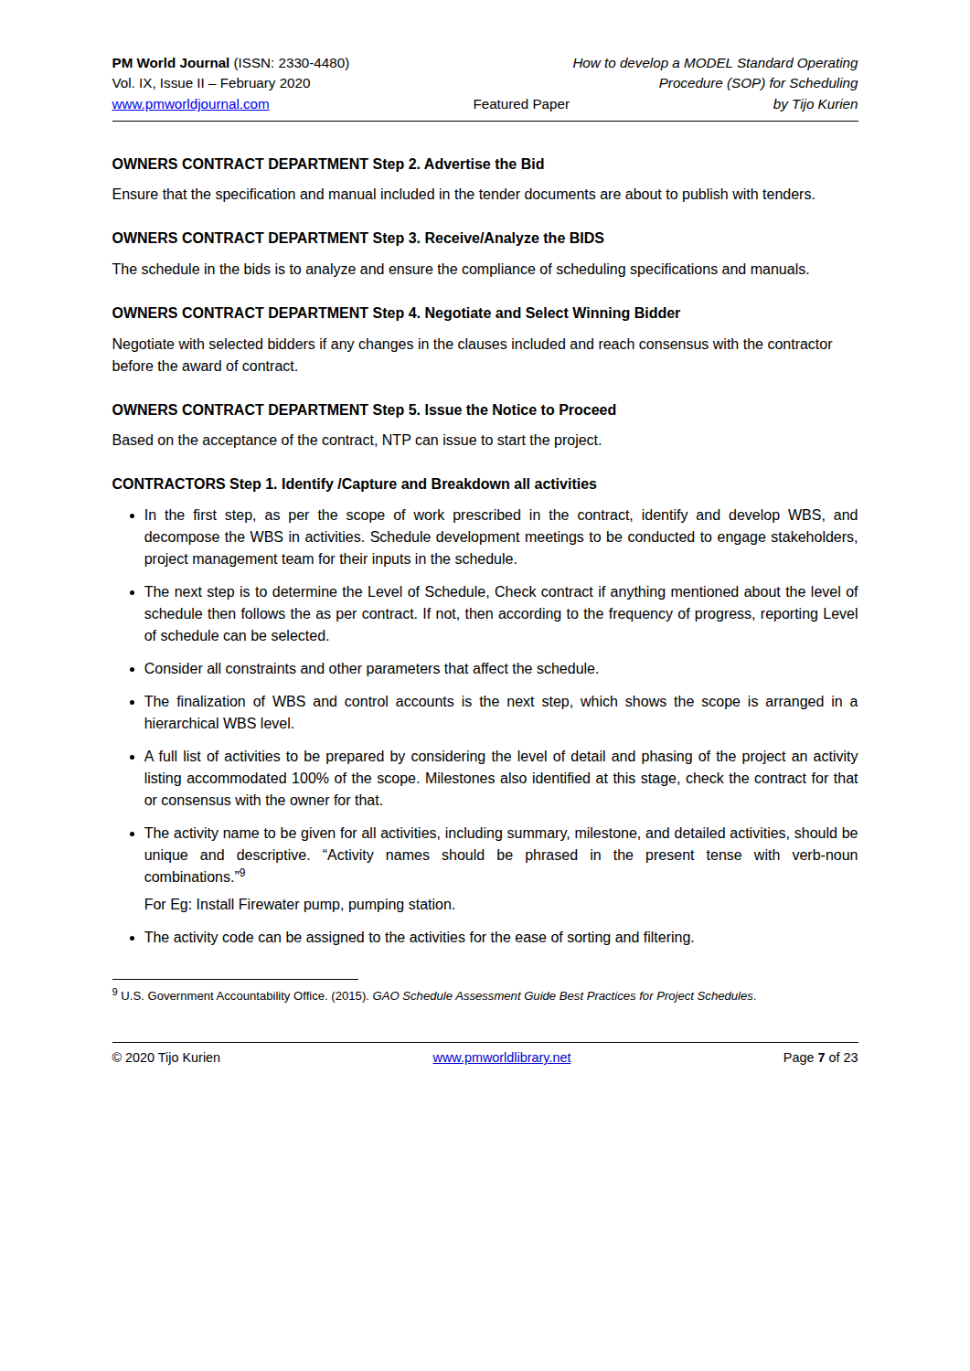PM World Journal (ISSN: 2330-4480)
Vol. IX, Issue II – February 2020
How to develop a MODEL Standard Operating
Procedure (SOP) for Scheduling
www.pmworldjournal.com
Featured Paper
by Tijo Kurien
OWNERS CONTRACT DEPARTMENT Step 2. Advertise the Bid
Ensure that the specification and manual included in the tender documents are about to publish with tenders.
OWNERS CONTRACT DEPARTMENT Step 3. Receive/Analyze the BIDS
The schedule in the bids is to analyze and ensure the compliance of scheduling specifications and manuals.
OWNERS CONTRACT DEPARTMENT Step 4. Negotiate and Select Winning Bidder
Negotiate with selected bidders if any changes in the clauses included and reach consensus with the contractor before the award of contract.
OWNERS CONTRACT DEPARTMENT Step 5. Issue the Notice to Proceed
Based on the acceptance of the contract, NTP can issue to start the project.
CONTRACTORS Step 1. Identify /Capture and Breakdown all activities
In the first step, as per the scope of work prescribed in the contract, identify and develop WBS, and decompose the WBS in activities. Schedule development meetings to be conducted to engage stakeholders, project management team for their inputs in the schedule.
The next step is to determine the Level of Schedule, Check contract if anything mentioned about the level of schedule then follows the as per contract. If not, then according to the frequency of progress, reporting Level of schedule can be selected.
Consider all constraints and other parameters that affect the schedule.
The finalization of WBS and control accounts is the next step, which shows the scope is arranged in a hierarchical WBS level.
A full list of activities to be prepared by considering the level of detail and phasing of the project an activity listing accommodated 100% of the scope. Milestones also identified at this stage, check the contract for that or consensus with the owner for that.
The activity name to be given for all activities, including summary, milestone, and detailed activities, should be unique and descriptive. “Activity names should be phrased in the present tense with verb-noun combinations.”9
For Eg: Install Firewater pump, pumping station.
The activity code can be assigned to the activities for the ease of sorting and filtering.
9 U.S. Government Accountability Office. (2015). GAO Schedule Assessment Guide Best Practices for Project Schedules.
© 2020 Tijo Kurien
www.pmworldlibrary.net
Page 7 of 23